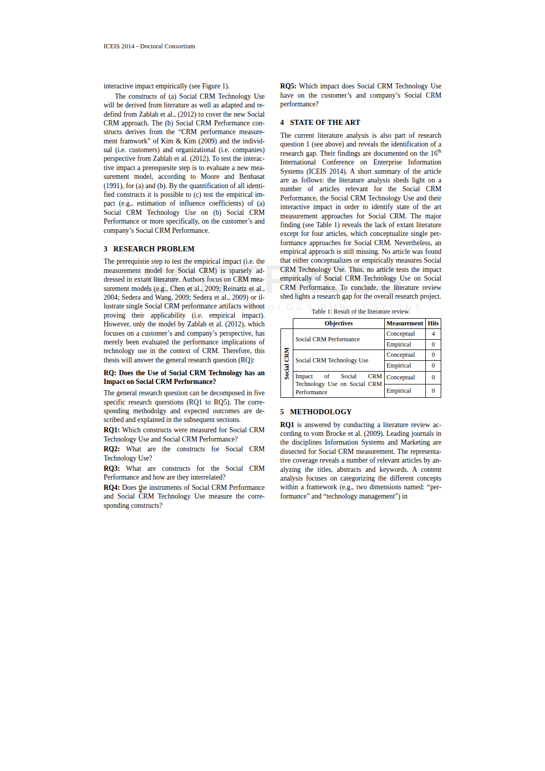SCITEPRESSSCIENCE AND TECHNOLOGY PUBLICATIONS
ICEIS 2014 - Doctoral Consortium
interactive impact empirically (see Figure 1).
The constructs of (a) Social CRM Technology Use will be derived from literature as well as adapted and redefind from Zablah et al., (2012) to cover the new Social CRM approach. The (b) Social CRM Performance constructs derives from the “CRM performance measurement framwork” of Kim & Kim (2009) and the individual (i.e. customers) and organizational (i.e. companies) perspective from Zablah et al. (2012). To test the interactive impact a prerequesite step is to evaluate a new measurement model, according to Moore and Benbasat (1991), for (a) and (b). By the quantification of all identified constructs it is possible to (c) test the empirical impact (e.g., estimation of influence coefficients) of (a) Social CRM Technology Use on (b) Social CRM Performance or more specifically, on the customer’s and company’s Social CRM Performance.
3 RESEARCH PROBLEM
The prerequistie step to test the empirical impact (i.e. the measurement model for Social CRM) is sparsely addressed in extant literature. Authors focus on CRM measurement models (e.g., Chen et al., 2009; Reinartz et al., 2004; Sedera and Wang, 2009; Sedera et al., 2009) or illustrate single Social CRM performance artifacts without proving their applicability (i.e. empirical impact). However, only the model by Zablah et al. (2012), which focuses on a customer’s and company’s perspective, has merely been evaluated the performance implications of technology use in the context of CRM. Therefore, this thesis will answer the general research question (RQ):
RQ: Does the Use of Social CRM Technology has an Impact on Social CRM Performance?
The general research question can be decomposed in five specific research querstions (RQ1 to RQ5). The corresponding methodolgy and expected outcomes are described and explained in the subsequent sections.
RQ1: Which constructs were measured for Social CRM Technology Use and Social CRM Performance?
RQ2: What are the constructs for Social CRM Technology Use?
RQ3: What are constructs for the Social CRM Performance and how are they interrelated?
RQ4: Does the instruments of Social CRM Performance and Social CRM Technology Use measure the corresponding constructs?
RQ5: Which impact does Social CRM Technology Use have on the customer’s and company’s Social CRM performance?
4 STATE OF THE ART
The current literature analysis is also part of research question 1 (see above) and reveals the identification of a research gap. Their findings are documented on the 16th International Conference on Enterprise Information Systems (ICEIS 2014). A short summary of the article are as follows: the literature analysis sheds light on a number of articles relevant for the Social CRM Performance, the Social CRM Technology Use and their interactive impact in order to identify state of the art measurement approaches for Social CRM. The major finding (see Table 1) reveals the lack of extant literature except for four articles, which conceptualize single performance approaches for Social CRM. Nevertheless, an empirical approach is still missing. No article was found that either conceptualizes or empirically measures Social CRM Technology Use. Thus, no article tests the impact empirically of Social CRM Technology Use on Social CRM Performance. To conclude, the literature review shed lights a research gap for the overall research project.
Table 1: Result of the literature review.
| | Objectives | Measurement | Hits |
| --- | --- | --- | --- |
| Social CRM | Social CRM Performance | Conceptual | 4 |
| Empirical | 0 |
| Social CRM Technology Use | Conceptual | 0 |
| Empirical | 0 |
| Impact of Social CRM Technology Use on Social CRM Performance | Conceptual | 0 |
| Empirical | 0 |
5 METHODOLOGY
RQ1 is answered by conducting a literature review according to vom Brocke et al. (2009). Leading journals in the disciplines Information Systems and Marketing are dissected for Social CRM measurement. The representative coverage reveals a number of relevant articles by analyzing the titles, abstracts and keywords. A content analysis focuses on categorizing the different concepts within a framework (e.g., two dimensions named: “performance” and “technology management”) in
4